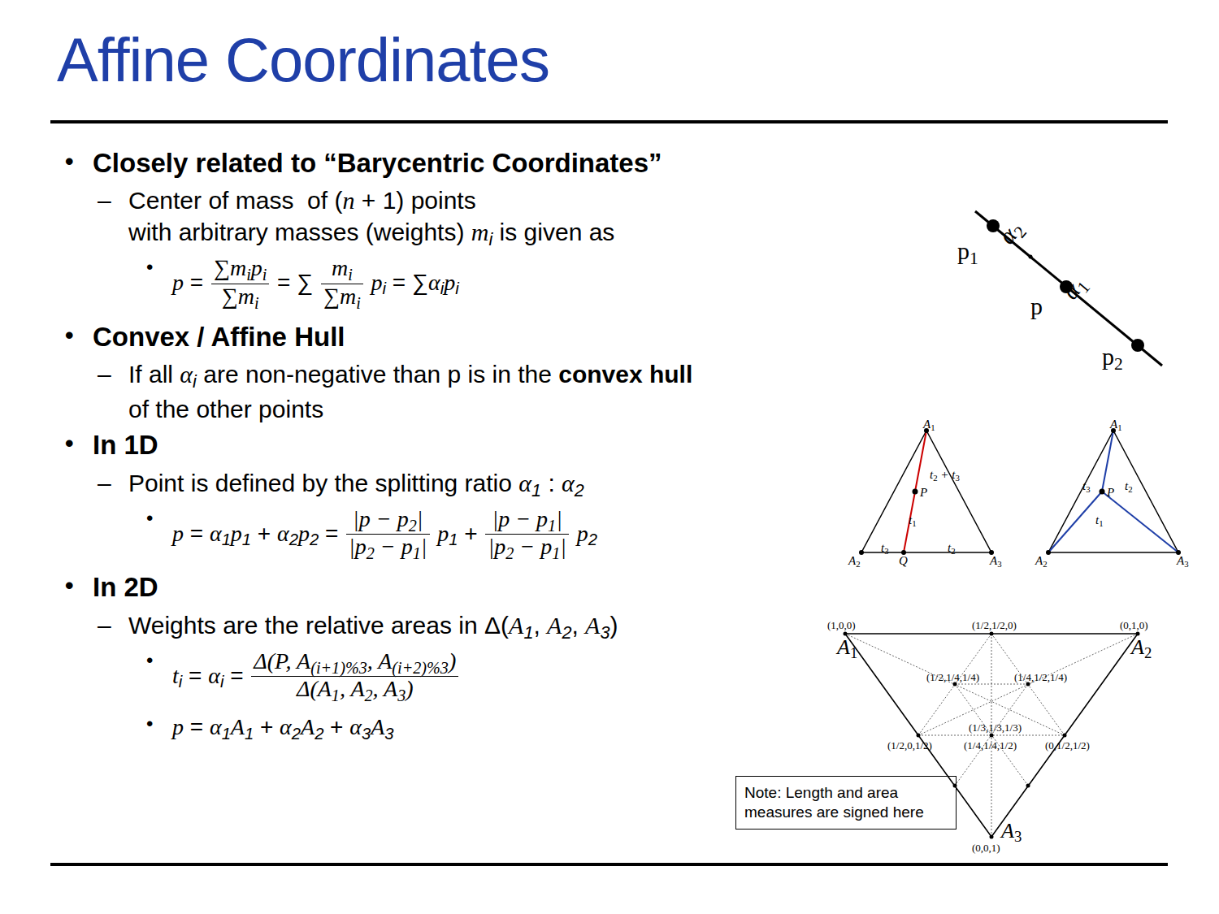Affine Coordinates
Closely related to “Barycentric Coordinates”
Center of mass of (n + 1) points
with arbitrary masses (weights) mi is given as
p = ∑mipi∑mi = ∑ mi∑mi pi = ∑αipi
Convex / Affine Hull
If all αi are non-negative than p is in the convex hull
of the other points
In 1D
Point is defined by the splitting ratio α 1 : α 2
p = α 1 p 1 + α 2 p 2 = |p − p 2||p 2 − p 1| p 1 + |p − p 1||p 2 − p 1| p 2
In 2D
Weights are the relative areas in Δ(A 1, A 2, A 3)
ti = αi = Δ(P, A(i+1)%3, A(i+2)%3) Δ(A 1, A 2, A 3)
p = α 1 A 1 + α 2 A 2 + α 3 A 3
Note: Length and area
measures are signed here
p1 p p2 α2 α1
A1 A2 A3 P t2 + t3 t1 t3 Q t2 A1 A2 A3 P t3 t2 t1
(1,0,0) (1/2,1/2,0) (0,1,0) (1/2,1/4,1/4) (1/4,1/2,1/4) (1/3,1/3,1/3) (1/2,0,1/2) (1/4,1/4,1/2) (0,1/2,1/2) (0,0,1) A1 A2 A3